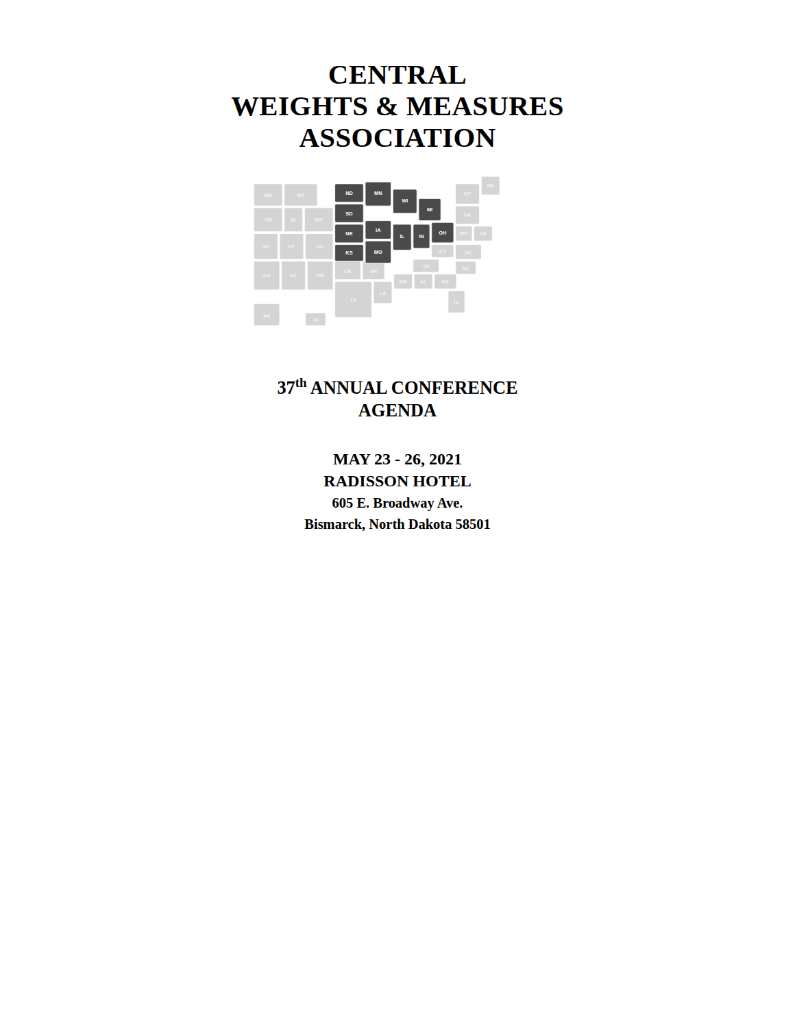CENTRAL
WEIGHTS & MEASURES
ASSOCIATION
WA OR MT ID WY NV UT CO CA AZ NM OK TX AR LA ND SD NE KS MN IA MO WI IL MI IN OH NY PA ME WV VA KY TN NC SC MS AL GA FL AK HI
37th ANNUAL CONFERENCE
AGENDA
MAY 23 - 26, 2021
RADISSON HOTEL
605 E. Broadway Ave.
Bismarck, North Dakota 58501